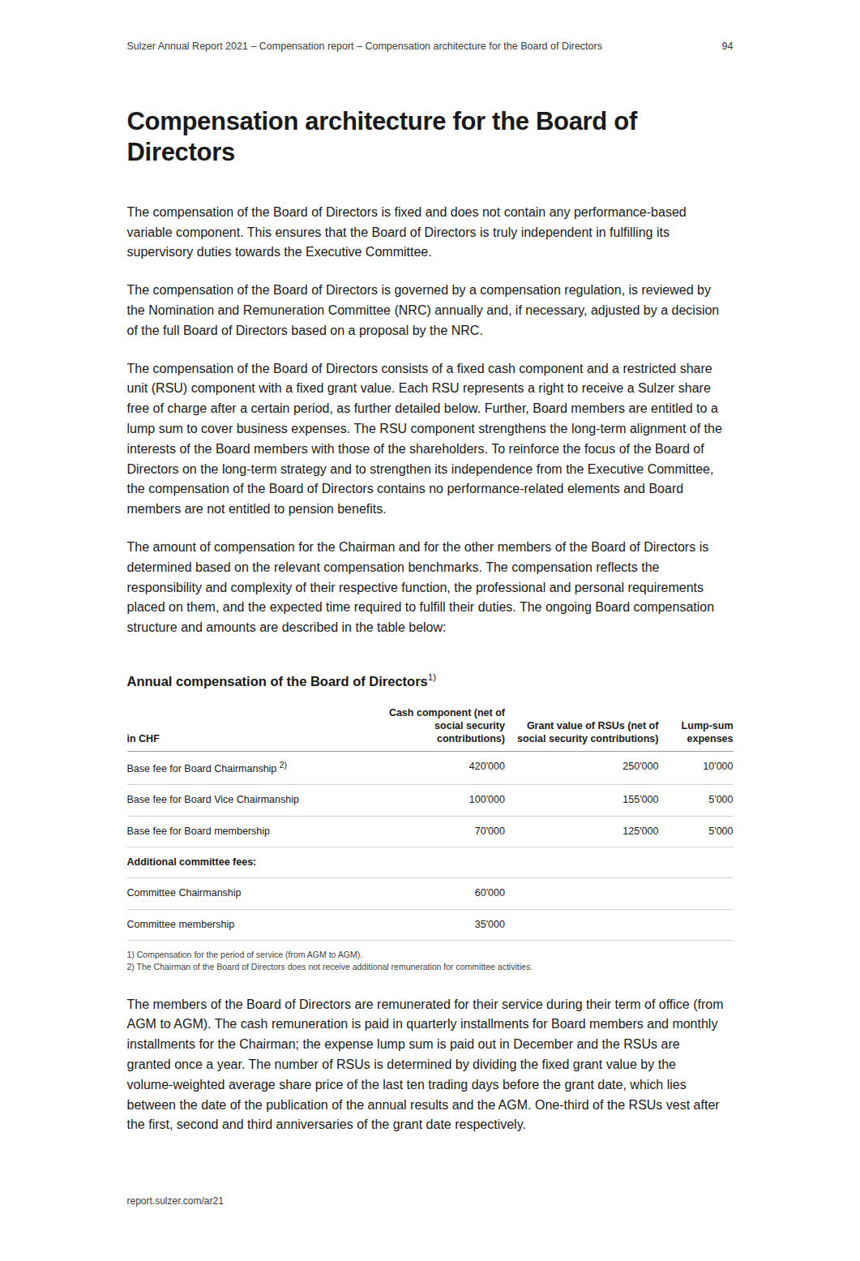Sulzer Annual Report 2021 – Compensation report – Compensation architecture for the Board of Directors
94
Compensation architecture for the Board of Directors
The compensation of the Board of Directors is fixed and does not contain any performance-based variable component. This ensures that the Board of Directors is truly independent in fulfilling its supervisory duties towards the Executive Committee.
The compensation of the Board of Directors is governed by a compensation regulation, is reviewed by the Nomination and Remuneration Committee (NRC) annually and, if necessary, adjusted by a decision of the full Board of Directors based on a proposal by the NRC.
The compensation of the Board of Directors consists of a fixed cash component and a restricted share unit (RSU) component with a fixed grant value. Each RSU represents a right to receive a Sulzer share free of charge after a certain period, as further detailed below. Further, Board members are entitled to a lump sum to cover business expenses. The RSU component strengthens the long-term alignment of the interests of the Board members with those of the shareholders. To reinforce the focus of the Board of Directors on the long-term strategy and to strengthen its independence from the Executive Committee, the compensation of the Board of Directors contains no performance-related elements and Board members are not entitled to pension benefits.
The amount of compensation for the Chairman and for the other members of the Board of Directors is determined based on the relevant compensation benchmarks. The compensation reflects the responsibility and complexity of their respective function, the professional and personal requirements placed on them, and the expected time required to fulfill their duties. The ongoing Board compensation structure and amounts are described in the table below:
Annual compensation of the Board of Directors1)
| in CHF | Cash component (net of social security contributions) | Grant value of RSUs (net of social security contributions) | Lump-sum expenses |
| --- | --- | --- | --- |
| Base fee for Board Chairmanship 2) | 420'000 | 250'000 | 10'000 |
| Base fee for Board Vice Chairmanship | 100'000 | 155'000 | 5'000 |
| Base fee for Board membership | 70'000 | 125'000 | 5'000 |
| Additional committee fees: | | | |
| Committee Chairmanship | 60'000 | | |
| Committee membership | 35'000 | | |
1) Compensation for the period of service (from AGM to AGM). 2) The Chairman of the Board of Directors does not receive additional remuneration for committee activities.
The members of the Board of Directors are remunerated for their service during their term of office (from AGM to AGM). The cash remuneration is paid in quarterly installments for Board members and monthly installments for the Chairman; the expense lump sum is paid out in December and the RSUs are granted once a year. The number of RSUs is determined by dividing the fixed grant value by the volume-weighted average share price of the last ten trading days before the grant date, which lies between the date of the publication of the annual results and the AGM. One-third of the RSUs vest after the first, second and third anniversaries of the grant date respectively.
report.sulzer.com/ar21